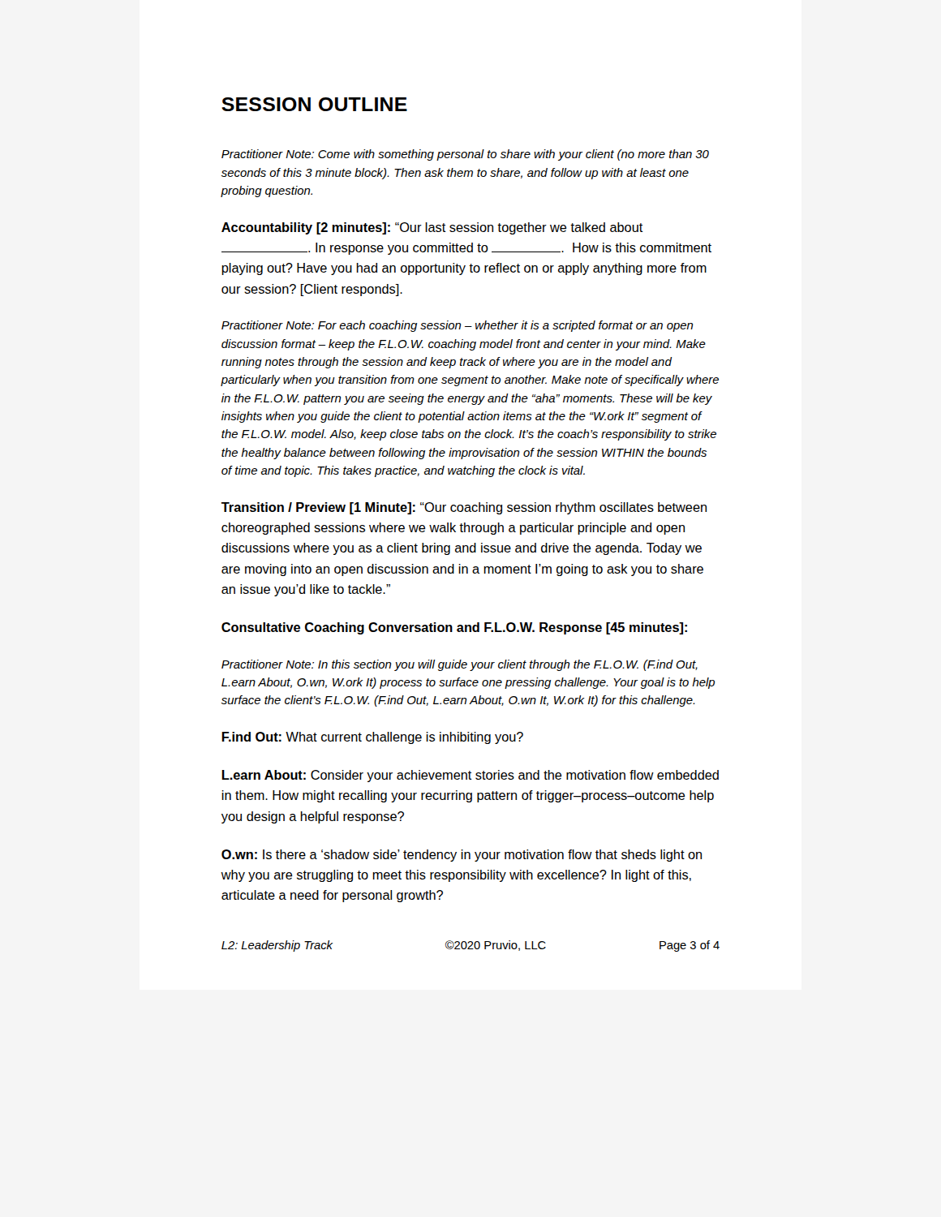Session Outline
Practitioner Note: Come with something personal to share with your client (no more than 30 seconds of this 3 minute block). Then ask them to share, and follow up with at least one probing question.
Accountability [2 minutes]: “Our last session together we talked about . In response you committed to . How is this commitment playing out? Have you had an opportunity to reflect on or apply anything more from our session? [Client responds].
Practitioner Note: For each coaching session – whether it is a scripted format or an open discussion format – keep the F.L.O.W. coaching model front and center in your mind. Make running notes through the session and keep track of where you are in the model and particularly when you transition from one segment to another. Make note of specifically where in the F.L.O.W. pattern you are seeing the energy and the “aha” moments. These will be key insights when you guide the client to potential action items at the the “W.ork It” segment of the F.L.O.W. model. Also, keep close tabs on the clock. It’s the coach’s responsibility to strike the healthy balance between following the improvisation of the session WITHIN the bounds of time and topic. This takes practice, and watching the clock is vital.
Transition / Preview [1 Minute]: “Our coaching session rhythm oscillates between choreographed sessions where we walk through a particular principle and open discussions where you as a client bring and issue and drive the agenda. Today we are moving into an open discussion and in a moment I’m going to ask you to share an issue you’d like to tackle.”
Consultative Coaching Conversation and F.L.O.W. Response [45 minutes]:
Practitioner Note: In this section you will guide your client through the F.L.O.W. (F.ind Out, L.earn About, O.wn, W.ork It) process to surface one pressing challenge. Your goal is to help surface the client’s F.L.O.W. (F.ind Out, L.earn About, O.wn It, W.ork It) for this challenge.
F.ind Out: What current challenge is inhibiting you?
L.earn About: Consider your achievement stories and the motivation flow embedded in them. How might recalling your recurring pattern of trigger–process–outcome help you design a helpful response?
O.wn: Is there a ‘shadow side’ tendency in your motivation flow that sheds light on why you are struggling to meet this responsibility with excellence? In light of this, articulate a need for personal growth?
L2: Leadership Track ©2020 Pruvio, LLC Page 3 of 4